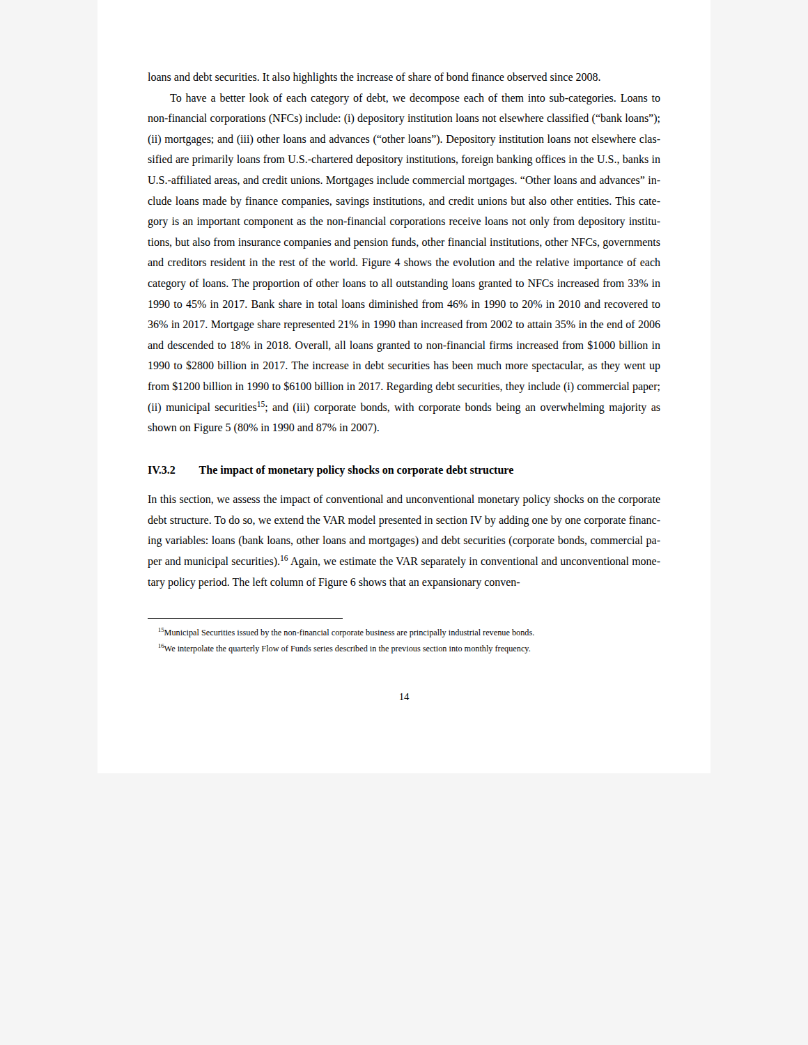loans and debt securities. It also highlights the increase of share of bond finance observed since 2008.
To have a better look of each category of debt, we decompose each of them into sub-categories. Loans to non-financial corporations (NFCs) include: (i) depository institution loans not elsewhere classified (“bank loans”); (ii) mortgages; and (iii) other loans and advances (“other loans”). Depository institution loans not elsewhere classified are primarily loans from U.S.-chartered depository institutions, foreign banking offices in the U.S., banks in U.S.-affiliated areas, and credit unions. Mortgages include commercial mortgages. “Other loans and advances” include loans made by finance companies, savings institutions, and credit unions but also other entities. This category is an important component as the non-financial corporations receive loans not only from depository institutions, but also from insurance companies and pension funds, other financial institutions, other NFCs, governments and creditors resident in the rest of the world. Figure 4 shows the evolution and the relative importance of each category of loans. The proportion of other loans to all outstanding loans granted to NFCs increased from 33% in 1990 to 45% in 2017. Bank share in total loans diminished from 46% in 1990 to 20% in 2010 and recovered to 36% in 2017. Mortgage share represented 21% in 1990 than increased from 2002 to attain 35% in the end of 2006 and descended to 18% in 2018. Overall, all loans granted to non-financial firms increased from $1000 billion in 1990 to $2800 billion in 2017. The increase in debt securities has been much more spectacular, as they went up from $1200 billion in 1990 to $6100 billion in 2017. Regarding debt securities, they include (i) commercial paper; (ii) municipal securities15; and (iii) corporate bonds, with corporate bonds being an overwhelming majority as shown on Figure 5 (80% in 1990 and 87% in 2007).
IV.3.2 The impact of monetary policy shocks on corporate debt structure
In this section, we assess the impact of conventional and unconventional monetary policy shocks on the corporate debt structure. To do so, we extend the VAR model presented in section IV by adding one by one corporate financing variables: loans (bank loans, other loans and mortgages) and debt securities (corporate bonds, commercial paper and municipal securities).16 Again, we estimate the VAR separately in conventional and unconventional monetary policy period. The left column of Figure 6 shows that an expansionary conven-
15Municipal Securities issued by the non-financial corporate business are principally industrial revenue bonds.
16We interpolate the quarterly Flow of Funds series described in the previous section into monthly frequency.
14